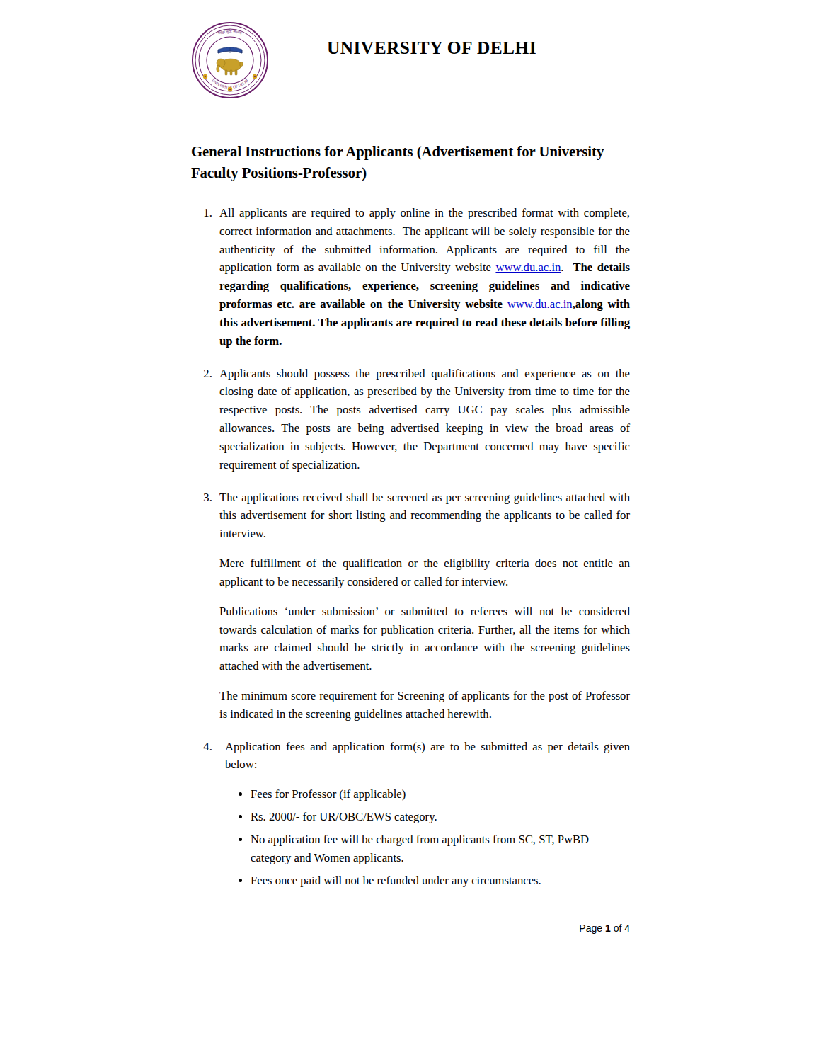University of Delhi Emblem निष्ठा धृति: सत्यम् UNIVERSITY OF DELHI
UNIVERSITY OF DELHI
General Instructions for Applicants (Advertisement for University Faculty Positions-Professor)
All applicants are required to apply online in the prescribed format with complete, correct information and attachments. The applicant will be solely responsible for the authenticity of the submitted information. Applicants are required to fill the application form as available on the University website www.du.ac.in. The details regarding qualifications, experience, screening guidelines and indicative proformas etc. are available on the University website www.du.ac.in,along with this advertisement. The applicants are required to read these details before filling up the form.
Applicants should possess the prescribed qualifications and experience as on the closing date of application, as prescribed by the University from time to time for the respective posts. The posts advertised carry UGC pay scales plus admissible allowances. The posts are being advertised keeping in view the broad areas of specialization in subjects. However, the Department concerned may have specific requirement of specialization.
The applications received shall be screened as per screening guidelines attached with this advertisement for short listing and recommending the applicants to be called for interview.
Mere fulfillment of the qualification or the eligibility criteria does not entitle an applicant to be necessarily considered or called for interview.
Publications ‘under submission’ or submitted to referees will not be considered towards calculation of marks for publication criteria. Further, all the items for which marks are claimed should be strictly in accordance with the screening guidelines attached with the advertisement.
The minimum score requirement for Screening of applicants for the post of Professor is indicated in the screening guidelines attached herewith.
Application fees and application form(s) are to be submitted as per details given below:
Fees for Professor (if applicable)
Rs. 2000/- for UR/OBC/EWS category.
No application fee will be charged from applicants from SC, ST, PwBD category and Women applicants.
Fees once paid will not be refunded under any circumstances.
Page 1 of 4